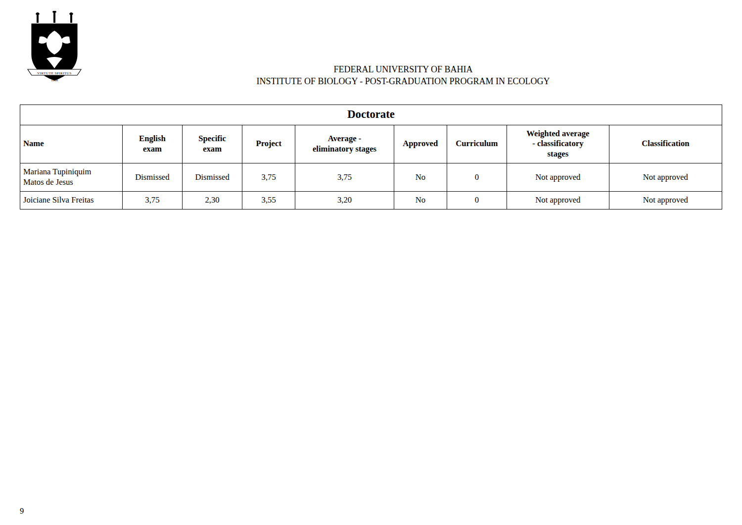VIRTUTE SPIRITUS 1808
FEDERAL UNIVERSITY OF BAHIA
INSTITUTE OF BIOLOGY - POST-GRADUATION PROGRAM IN ECOLOGY
Doctorate
| Name | English exam | Specific exam | Project | Average - eliminatory stages | Approved | Curriculum | Weighted average - classificatory stages | Classification |
| --- | --- | --- | --- | --- | --- | --- | --- | --- |
| Mariana Tupiniquim Matos de Jesus | Dismissed | Dismissed | 3,75 | 3,75 | No | 0 | Not approved | Not approved |
| Joiciane Silva Freitas | 3,75 | 2,30 | 3,55 | 3,20 | No | 0 | Not approved | Not approved |
9